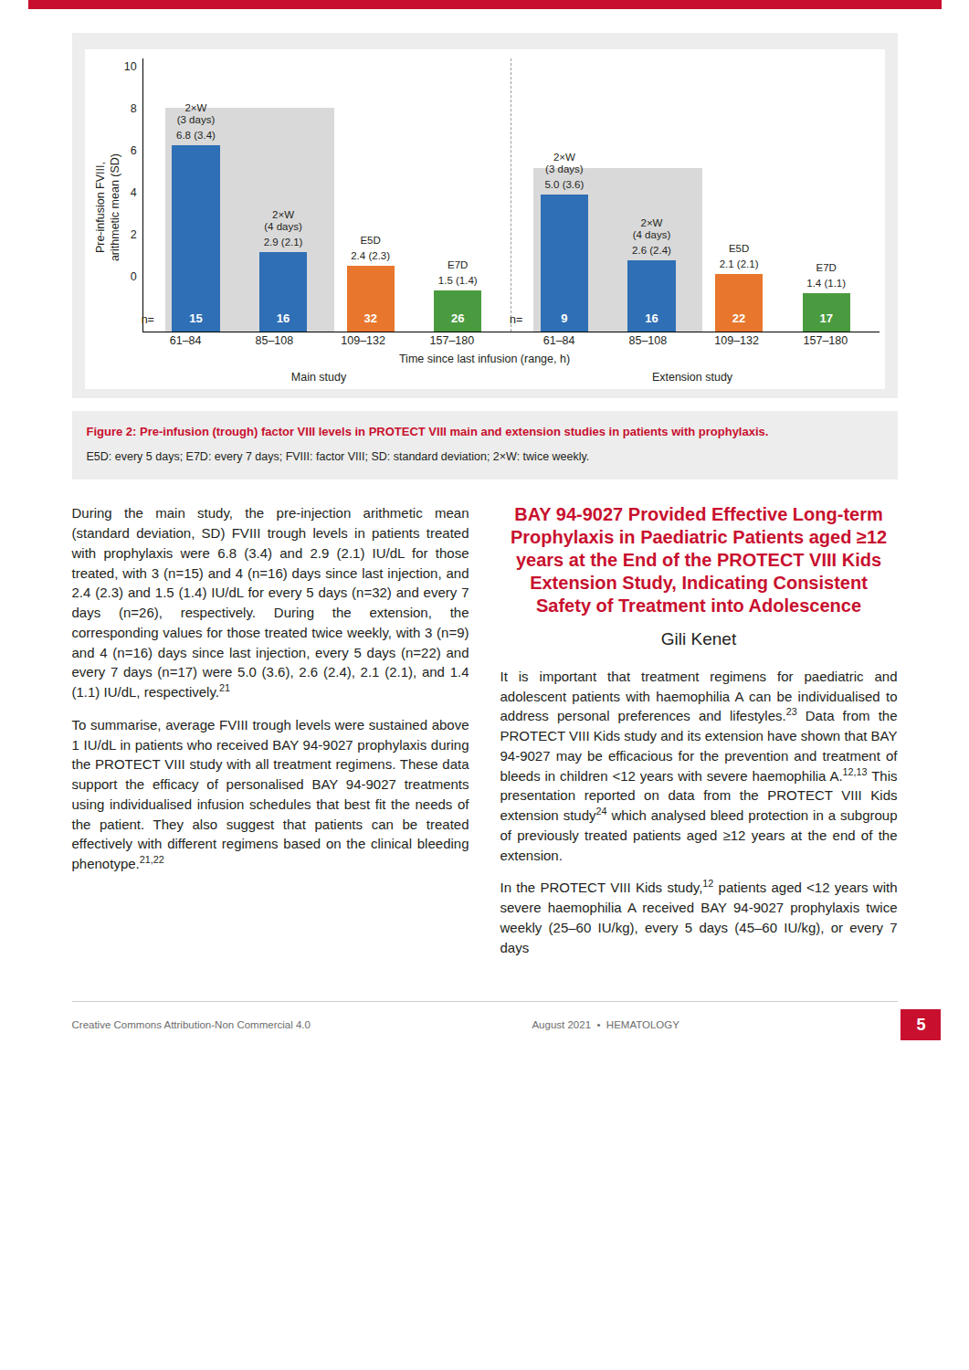Pre-infusion FVIII,
arithmetic mean (SD)
10 8 6 4 2 0
n=
2×W
(3 days)
6.8 (3.4)
15
2×W
(4 days)
2.9 (2.1)
16
E5D
2.4 (2.3)
32
E7D
1.5 (1.4)
26
n=
2×W
(3 days)
5.0 (3.6)
9
2×W
(4 days)
2.6 (2.4)
16
E5D
2.1 (2.1)
22
E7D
1.4 (1.1)
17
61–84 85–108 109–132 157–180
61–84 85–108 109–132 157–180
Time since last infusion (range, h)
Main study
Extension study
Figure 2: Pre-infusion (trough) factor VIII levels in PROTECT VIII main and extension studies in patients with prophylaxis.
E5D: every 5 days; E7D: every 7 days; FVIII: factor VIII; SD: standard deviation; 2×W: twice weekly.
During the main study, the pre-injection arithmetic mean (standard deviation, SD) FVIII trough levels in patients treated with prophylaxis were 6.8 (3.4) and 2.9 (2.1) IU/dL for those treated, with 3 (n=15) and 4 (n=16) days since last injection, and 2.4 (2.3) and 1.5 (1.4) IU/dL for every 5 days (n=32) and every 7 days (n=26), respectively. During the extension, the corresponding values for those treated twice weekly, with 3 (n=9) and 4 (n=16) days since last injection, every 5 days (n=22) and every 7 days (n=17) were 5.0 (3.6), 2.6 (2.4), 2.1 (2.1), and 1.4 (1.1) IU/dL, respectively.21
To summarise, average FVIII trough levels were sustained above 1 IU/dL in patients who received BAY 94-9027 prophylaxis during the PROTECT VIII study with all treatment regimens. These data support the efficacy of personalised BAY 94-9027 treatments using individualised infusion schedules that best fit the needs of the patient. They also suggest that patients can be treated effectively with different regimens based on the clinical bleeding phenotype.21,22
BAY 94-9027 Provided Effective Long-term Prophylaxis in Paediatric Patients aged ≥12 years at the End of the PROTECT VIII Kids Extension Study, Indicating Consistent Safety of Treatment into Adolescence
Gili Kenet
It is important that treatment regimens for paediatric and adolescent patients with haemophilia A can be individualised to address personal preferences and lifestyles.23 Data from the PROTECT VIII Kids study and its extension have shown that BAY 94-9027 may be efficacious for the prevention and treatment of bleeds in children <12 years with severe haemophilia A.12,13 This presentation reported on data from the PROTECT VIII Kids extension study24 which analysed bleed protection in a subgroup of previously treated patients aged ≥12 years at the end of the extension.
In the PROTECT VIII Kids study,12 patients aged <12 years with severe haemophilia A received BAY 94-9027 prophylaxis twice weekly (25–60 IU/kg), every 5 days (45–60 IU/kg), or every 7 days
Creative Commons Attribution-Non Commercial 4.0
August 2021 • HEMATOLOGY
5